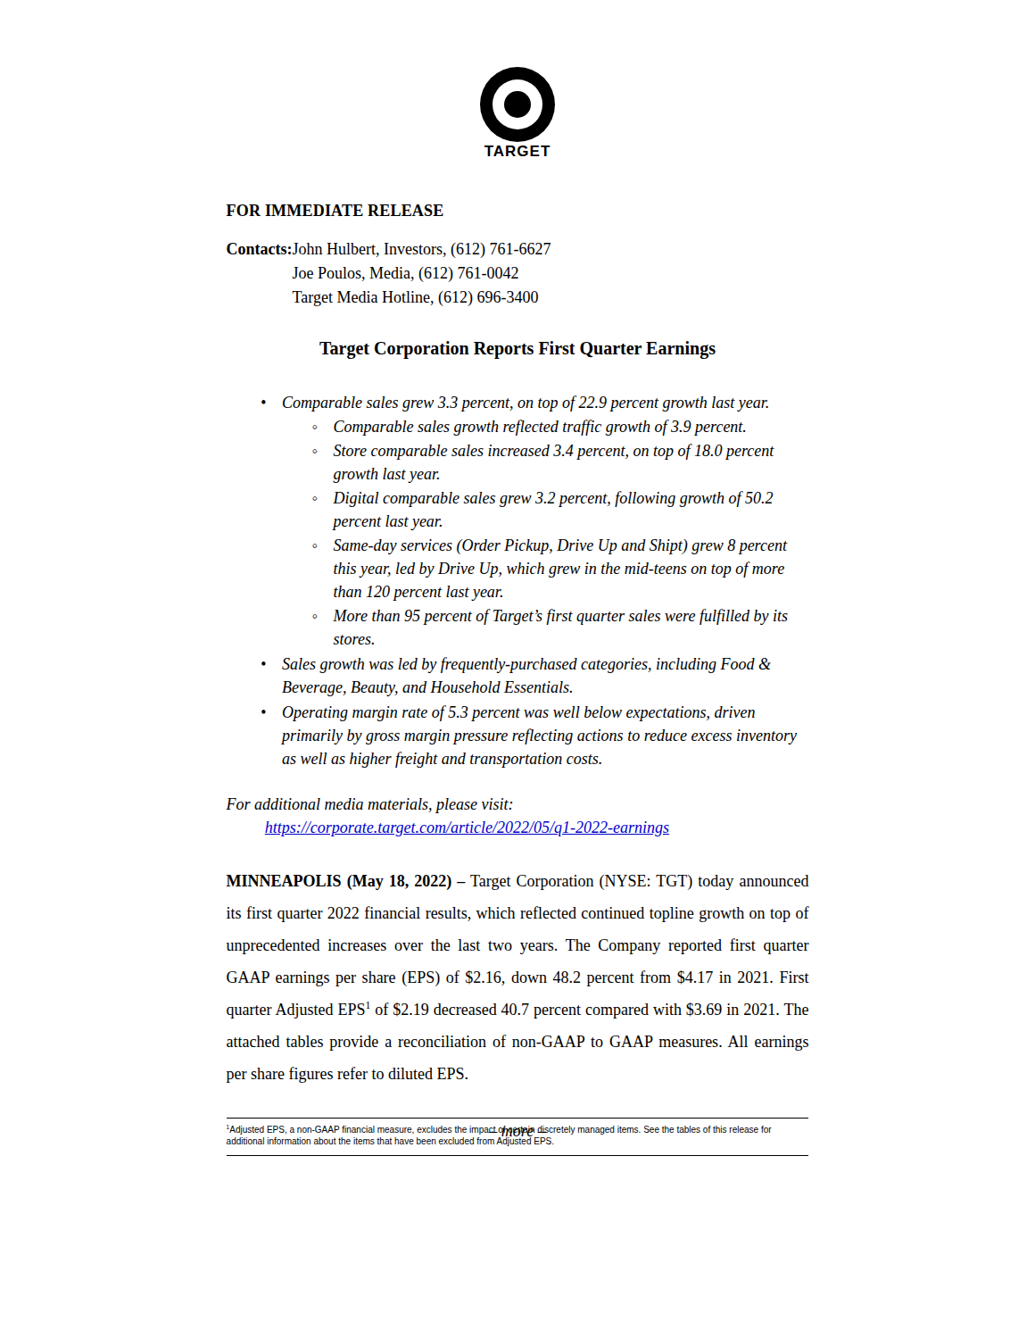TARGET
FOR IMMEDIATE RELEASE
| Contacts: | John Hulbert, Investors, (612) 761-6627 Joe Poulos, Media, (612) 761-0042 Target Media Hotline, (612) 696-3400 |
Target Corporation Reports First Quarter Earnings
Comparable sales grew 3.3 percent, on top of 22.9 percent growth last year.
Comparable sales growth reflected traffic growth of 3.9 percent.
Store comparable sales increased 3.4 percent, on top of 18.0 percent growth last year.
Digital comparable sales grew 3.2 percent, following growth of 50.2 percent last year.
Same-day services (Order Pickup, Drive Up and Shipt) grew 8 percent this year, led by Drive Up, which grew in the mid-teens on top of more than 120 percent last year.
More than 95 percent of Target’s first quarter sales were fulfilled by its stores.
Sales growth was led by frequently-purchased categories, including Food & Beverage, Beauty, and Household Essentials.
Operating margin rate of 5.3 percent was well below expectations, driven primarily by gross margin pressure reflecting actions to reduce excess inventory as well as higher freight and transportation costs.
For additional media materials, please visit: https://corporate.target.com/article/2022/05/q1-2022-earnings
MINNEAPOLIS (May 18, 2022) – Target Corporation (NYSE: TGT) today announced its first quarter 2022 financial results, which reflected continued topline growth on top of unprecedented increases over the last two years. The Company reported first quarter GAAP earnings per share (EPS) of $2.16, down 48.2 percent from $4.17 in 2021. First quarter Adjusted EPS1 of $2.19 decreased 40.7 percent compared with $3.69 in 2021. The attached tables provide a reconciliation of non-GAAP to GAAP measures. All earnings per share figures refer to diluted EPS.
– more –
1Adjusted EPS, a non-GAAP financial measure, excludes the impact of certain discretely managed items. See the tables of this release for additional information about the items that have been excluded from Adjusted EPS.